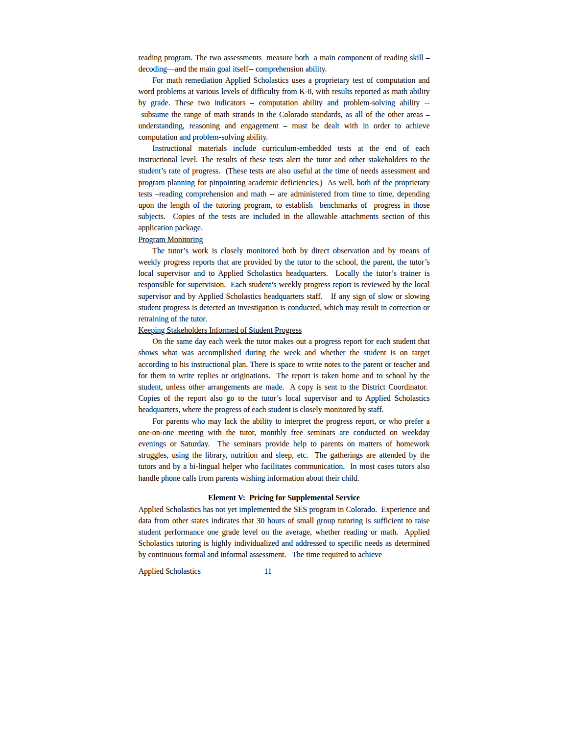reading program. The two assessments measure both a main component of reading skill – decoding—and the main goal itself-- comprehension ability.
For math remediation Applied Scholastics uses a proprietary test of computation and word problems at various levels of difficulty from K-8, with results reported as math ability by grade. These two indicators – computation ability and problem-solving ability -- subsume the range of math strands in the Colorado standards, as all of the other areas – understanding, reasoning and engagement – must be dealt with in order to achieve computation and problem-solving ability.
Instructional materials include curriculum-embedded tests at the end of each instructional level. The results of these tests alert the tutor and other stakeholders to the student’s rate of progress. (These tests are also useful at the time of needs assessment and program planning for pinpointing academic deficiencies.) As well, both of the proprietary tests –reading comprehension and math -- are administered from time to time, depending upon the length of the tutoring program, to establish benchmarks of progress in those subjects. Copies of the tests are included in the allowable attachments section of this application package.
Program Monitoring
The tutor’s work is closely monitored both by direct observation and by means of weekly progress reports that are provided by the tutor to the school, the parent, the tutor’s local supervisor and to Applied Scholastics headquarters. Locally the tutor’s trainer is responsible for supervision. Each student’s weekly progress report is reviewed by the local supervisor and by Applied Scholastics headquarters staff. If any sign of slow or slowing student progress is detected an investigation is conducted, which may result in correction or retraining of the tutor.
Keeping Stakeholders Informed of Student Progress
On the same day each week the tutor makes out a progress report for each student that shows what was accomplished during the week and whether the student is on target according to his instructional plan. There is space to write notes to the parent or teacher and for them to write replies or originations. The report is taken home and to school by the student, unless other arrangements are made. A copy is sent to the District Coordinator. Copies of the report also go to the tutor’s local supervisor and to Applied Scholastics headquarters, where the progress of each student is closely monitored by staff.
For parents who may lack the ability to interpret the progress report, or who prefer a one-on-one meeting with the tutor, monthly free seminars are conducted on weekday evenings or Saturday. The seminars provide help to parents on matters of homework struggles, using the library, nutrition and sleep, etc. The gatherings are attended by the tutors and by a bi-lingual helper who facilitates communication. In most cases tutors also handle phone calls from parents wishing information about their child.
Element V: Pricing for Supplemental Service
Applied Scholastics has not yet implemented the SES program in Colorado. Experience and data from other states indicates that 30 hours of small group tutoring is sufficient to raise student performance one grade level on the average, whether reading or math. Applied Scholastics tutoring is highly individualized and addressed to specific needs as determined by continuous formal and informal assessment. The time required to achieve
Applied Scholastics 11